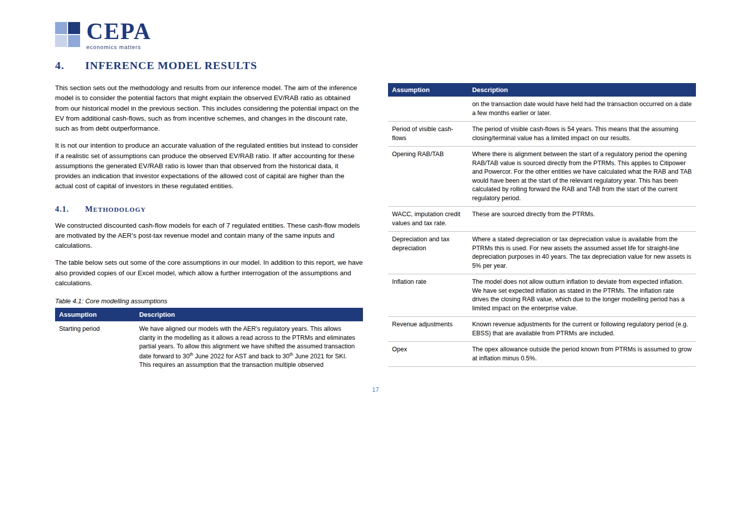CEPA
economics matters
4. INFERENCE MODEL RESULTS
This section sets out the methodology and results from our inference model. The aim of the inference model is to consider the potential factors that might explain the observed EV/RAB ratio as obtained from our historical model in the previous section. This includes considering the potential impact on the EV from additional cash-flows, such as from incentive schemes, and changes in the discount rate, such as from debt outperformance.
It is not our intention to produce an accurate valuation of the regulated entities but instead to consider if a realistic set of assumptions can produce the observed EV/RAB ratio. If after accounting for these assumptions the generated EV/RAB ratio is lower than that observed from the historical data, it provides an indication that investor expectations of the allowed cost of capital are higher than the actual cost of capital of investors in these regulated entities.
4.1. METHODOLOGY
We constructed discounted cash-flow models for each of 7 regulated entities. These cash-flow models are motivated by the AER's post-tax revenue model and contain many of the same inputs and calculations.
The table below sets out some of the core assumptions in our model. In addition to this report, we have also provided copies of our Excel model, which allow a further interrogation of the assumptions and calculations.
Table 4.1: Core modelling assumptions
| Assumption | Description |
| --- | --- |
| Starting period | We have aligned our models with the AER's regulatory years. This allows clarity in the modelling as it allows a read across to the PTRMs and eliminates partial years. To allow this alignment we have shifted the assumed transaction date forward to 30 th June 2022 for AST and back to 30 th June 2021 for SKI. This requires an assumption that the transaction multiple observed |
| Assumption | Description |
| --- | --- |
| | on the transaction date would have held had the transaction occurred on a date a few months earlier or later. |
| Period of visible cash-flows | The period of visible cash-flows is 54 years. This means that the assuming closing/terminal value has a limited impact on our results. |
| Opening RAB/TAB | Where there is alignment between the start of a regulatory period the opening RAB/TAB value is sourced directly from the PTRMs. This applies to Citipower and Powercor. For the other entities we have calculated what the RAB and TAB would have been at the start of the relevant regulatory year. This has been calculated by rolling forward the RAB and TAB from the start of the current regulatory period. |
| WACC, imputation credit values and tax rate. | These are sourced directly from the PTRMs. |
| Depreciation and tax depreciation | Where a stated depreciation or tax depreciation value is available from the PTRMs this is used. For new assets the assumed asset life for straight-line depreciation purposes in 40 years. The tax depreciation value for new assets is 5% per year. |
| Inflation rate | The model does not allow outturn inflation to deviate from expected inflation. We have set expected inflation as stated in the PTRMs. The inflation rate drives the closing RAB value, which due to the longer modelling period has a limited impact on the enterprise value. |
| Revenue adjustments | Known revenue adjustments for the current or following regulatory period (e.g. EBSS) that are available from PTRMs are included. |
| Opex | The opex allowance outside the period known from PTRMs is assumed to grow at inflation minus 0.5%. |
17